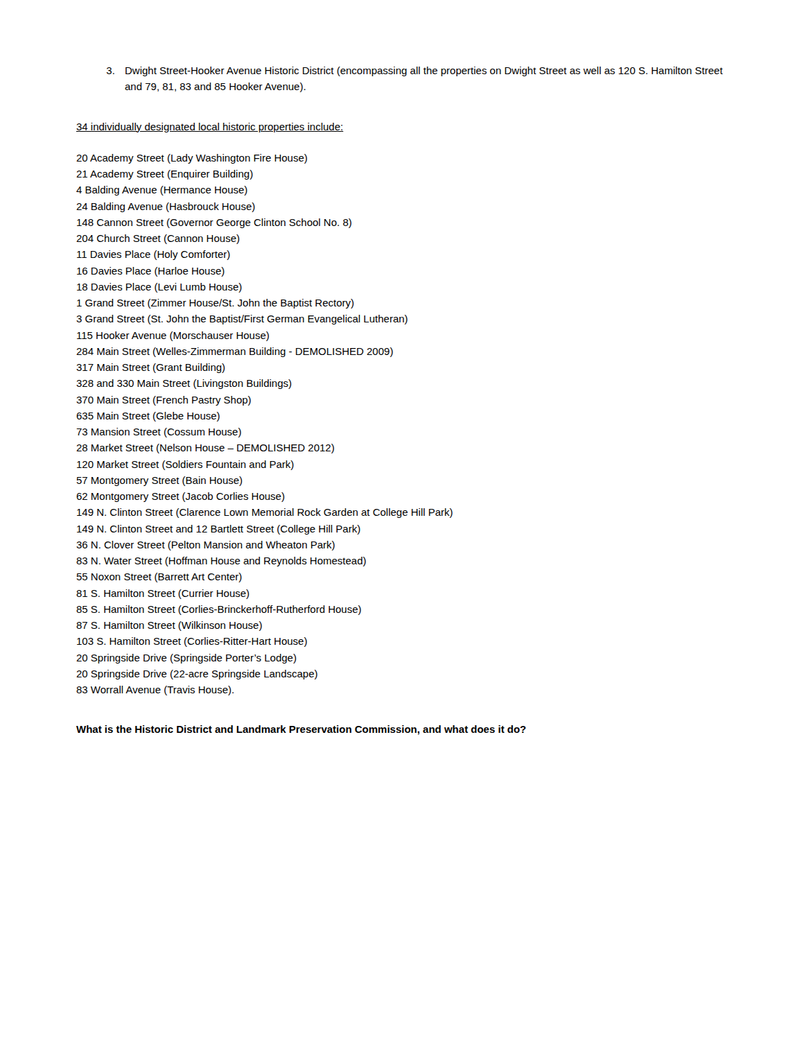Dwight Street-Hooker Avenue Historic District (encompassing all the properties on Dwight Street as well as 120 S. Hamilton Street and 79, 81, 83 and 85 Hooker Avenue).
34 individually designated local historic properties include:
20 Academy Street (Lady Washington Fire House)
21 Academy Street (Enquirer Building)
4 Balding Avenue (Hermance House)
24 Balding Avenue (Hasbrouck House)
148 Cannon Street (Governor George Clinton School No. 8)
204 Church Street (Cannon House)
11 Davies Place (Holy Comforter)
16 Davies Place (Harloe House)
18 Davies Place (Levi Lumb House)
1 Grand Street (Zimmer House/St. John the Baptist Rectory)
3 Grand Street (St. John the Baptist/First German Evangelical Lutheran)
115 Hooker Avenue (Morschauser House)
284 Main Street (Welles-Zimmerman Building - DEMOLISHED 2009)
317 Main Street (Grant Building)
328 and 330 Main Street (Livingston Buildings)
370 Main Street (French Pastry Shop)
635 Main Street (Glebe House)
73 Mansion Street (Cossum House)
28 Market Street (Nelson House – DEMOLISHED 2012)
120 Market Street (Soldiers Fountain and Park)
57 Montgomery Street (Bain House)
62 Montgomery Street (Jacob Corlies House)
149 N. Clinton Street (Clarence Lown Memorial Rock Garden at College Hill Park)
149 N. Clinton Street and 12 Bartlett Street (College Hill Park)
36 N. Clover Street (Pelton Mansion and Wheaton Park)
83 N. Water Street (Hoffman House and Reynolds Homestead)
55 Noxon Street (Barrett Art Center)
81 S. Hamilton Street (Currier House)
85 S. Hamilton Street (Corlies-Brinckerhoff-Rutherford House)
87 S. Hamilton Street (Wilkinson House)
103 S. Hamilton Street (Corlies-Ritter-Hart House)
20 Springside Drive (Springside Porter’s Lodge)
20 Springside Drive (22-acre Springside Landscape)
83 Worrall Avenue (Travis House).
What is the Historic District and Landmark Preservation Commission, and what does it do?